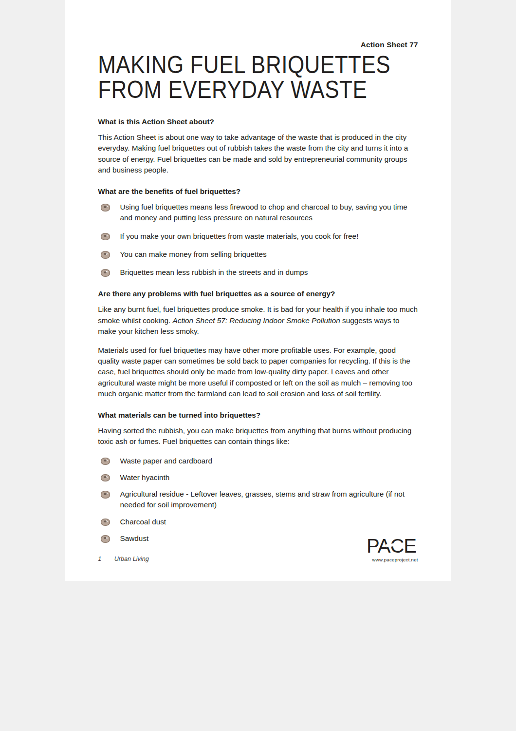Action Sheet 77
Making Fuel Briquettes
from Everyday Waste
What is this Action Sheet about?
This Action Sheet is about one way to take advantage of the waste that is produced in the city everyday. Making fuel briquettes out of rubbish takes the waste from the city and turns it into a source of energy. Fuel briquettes can be made and sold by entrepreneurial community groups and business people.
What are the benefits of fuel briquettes?
Using fuel briquettes means less firewood to chop and charcoal to buy, saving you time and money and putting less pressure on natural resources
If you make your own briquettes from waste materials, you cook for free!
You can make money from selling briquettes
Briquettes mean less rubbish in the streets and in dumps
Are there any problems with fuel briquettes as a source of energy?
Like any burnt fuel, fuel briquettes produce smoke. It is bad for your health if you inhale too much smoke whilst cooking. Action Sheet 57: Reducing Indoor Smoke Pollution suggests ways to make your kitchen less smoky.
Materials used for fuel briquettes may have other more profitable uses. For example, good quality waste paper can sometimes be sold back to paper companies for recycling. If this is the case, fuel briquettes should only be made from low-quality dirty paper. Leaves and other agricultural waste might be more useful if composted or left on the soil as mulch – removing too much organic matter from the farmland can lead to soil erosion and loss of soil fertility.
What materials can be turned into briquettes?
Having sorted the rubbish, you can make briquettes from anything that burns without producing toxic ash or fumes. Fuel briquettes can contain things like:
Waste paper and cardboard
Water hyacinth
Agricultural residue - Leftover leaves, grasses, stems and straw from agriculture (if not needed for soil improvement)
Charcoal dust
Sawdust
1 Urban Living
PACE www.paceproject.net